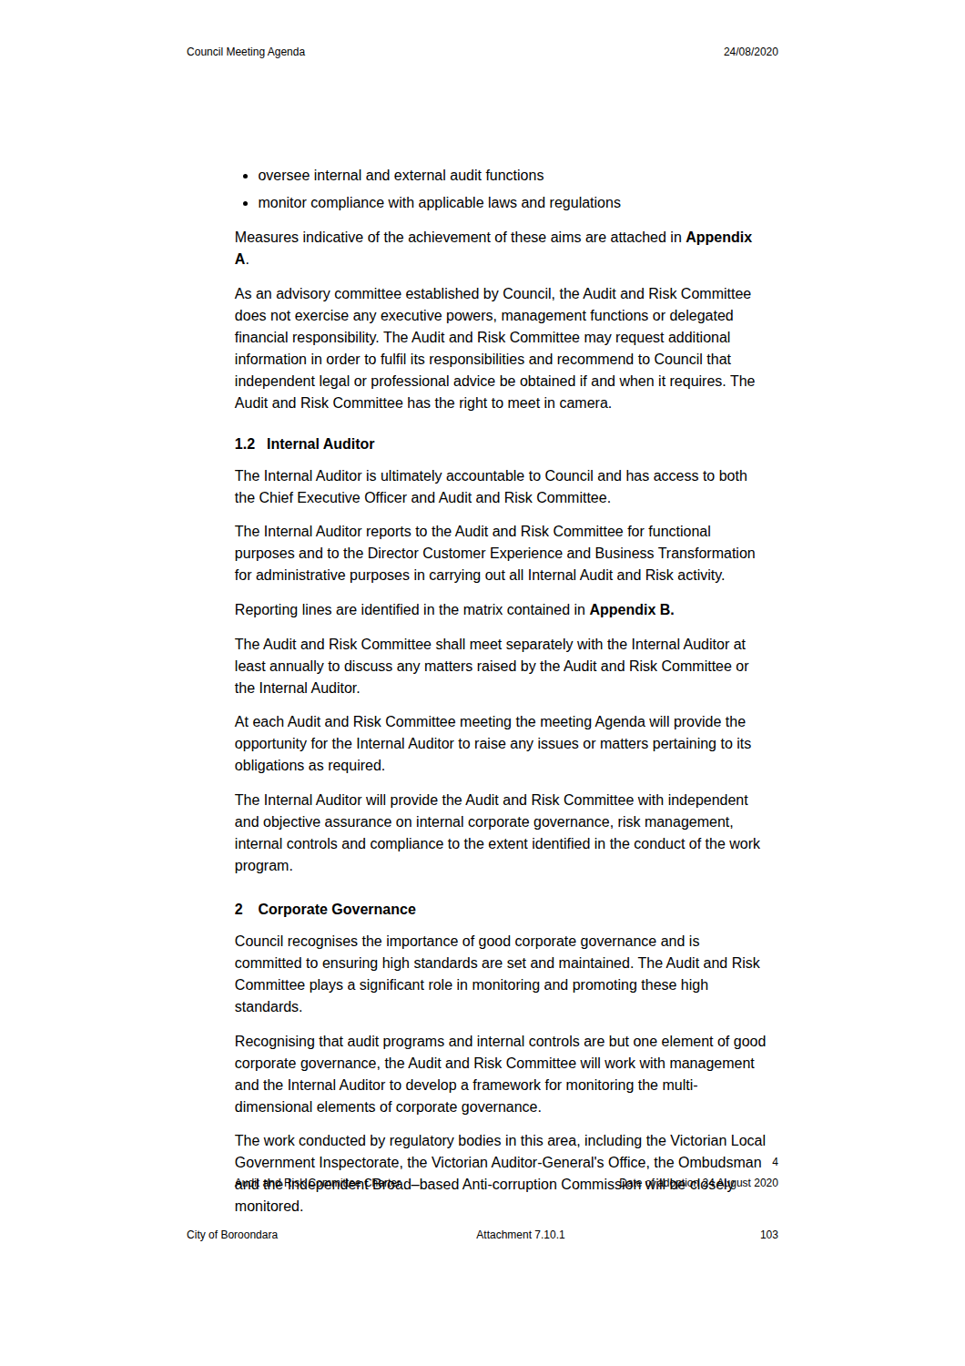Council Meeting Agenda 24/08/2020
oversee internal and external audit functions
monitor compliance with applicable laws and regulations
Measures indicative of the achievement of these aims are attached in Appendix A.
As an advisory committee established by Council, the Audit and Risk Committee does not exercise any executive powers, management functions or delegated financial responsibility. The Audit and Risk Committee may request additional information in order to fulfil its responsibilities and recommend to Council that independent legal or professional advice be obtained if and when it requires. The Audit and Risk Committee has the right to meet in camera.
1.2 Internal Auditor
The Internal Auditor is ultimately accountable to Council and has access to both the Chief Executive Officer and Audit and Risk Committee.
The Internal Auditor reports to the Audit and Risk Committee for functional purposes and to the Director Customer Experience and Business Transformation for administrative purposes in carrying out all Internal Audit and Risk activity.
Reporting lines are identified in the matrix contained in Appendix B.
The Audit and Risk Committee shall meet separately with the Internal Auditor at least annually to discuss any matters raised by the Audit and Risk Committee or the Internal Auditor.
At each Audit and Risk Committee meeting the meeting Agenda will provide the opportunity for the Internal Auditor to raise any issues or matters pertaining to its obligations as required.
The Internal Auditor will provide the Audit and Risk Committee with independent and objective assurance on internal corporate governance, risk management, internal controls and compliance to the extent identified in the conduct of the work program.
2 Corporate Governance
Council recognises the importance of good corporate governance and is committed to ensuring high standards are set and maintained. The Audit and Risk Committee plays a significant role in monitoring and promoting these high standards.
Recognising that audit programs and internal controls are but one element of good corporate governance, the Audit and Risk Committee will work with management and the Internal Auditor to develop a framework for monitoring the multi-dimensional elements of corporate governance.
The work conducted by regulatory bodies in this area, including the Victorian Local Government Inspectorate, the Victorian Auditor-General's Office, the Ombudsman and the Independent Broad–based Anti-corruption Commission will be closely monitored.
4
Audit and Risk Committee Charter Date of adoption 24 August 2020
City of Boroondara Attachment 7.10.1 103